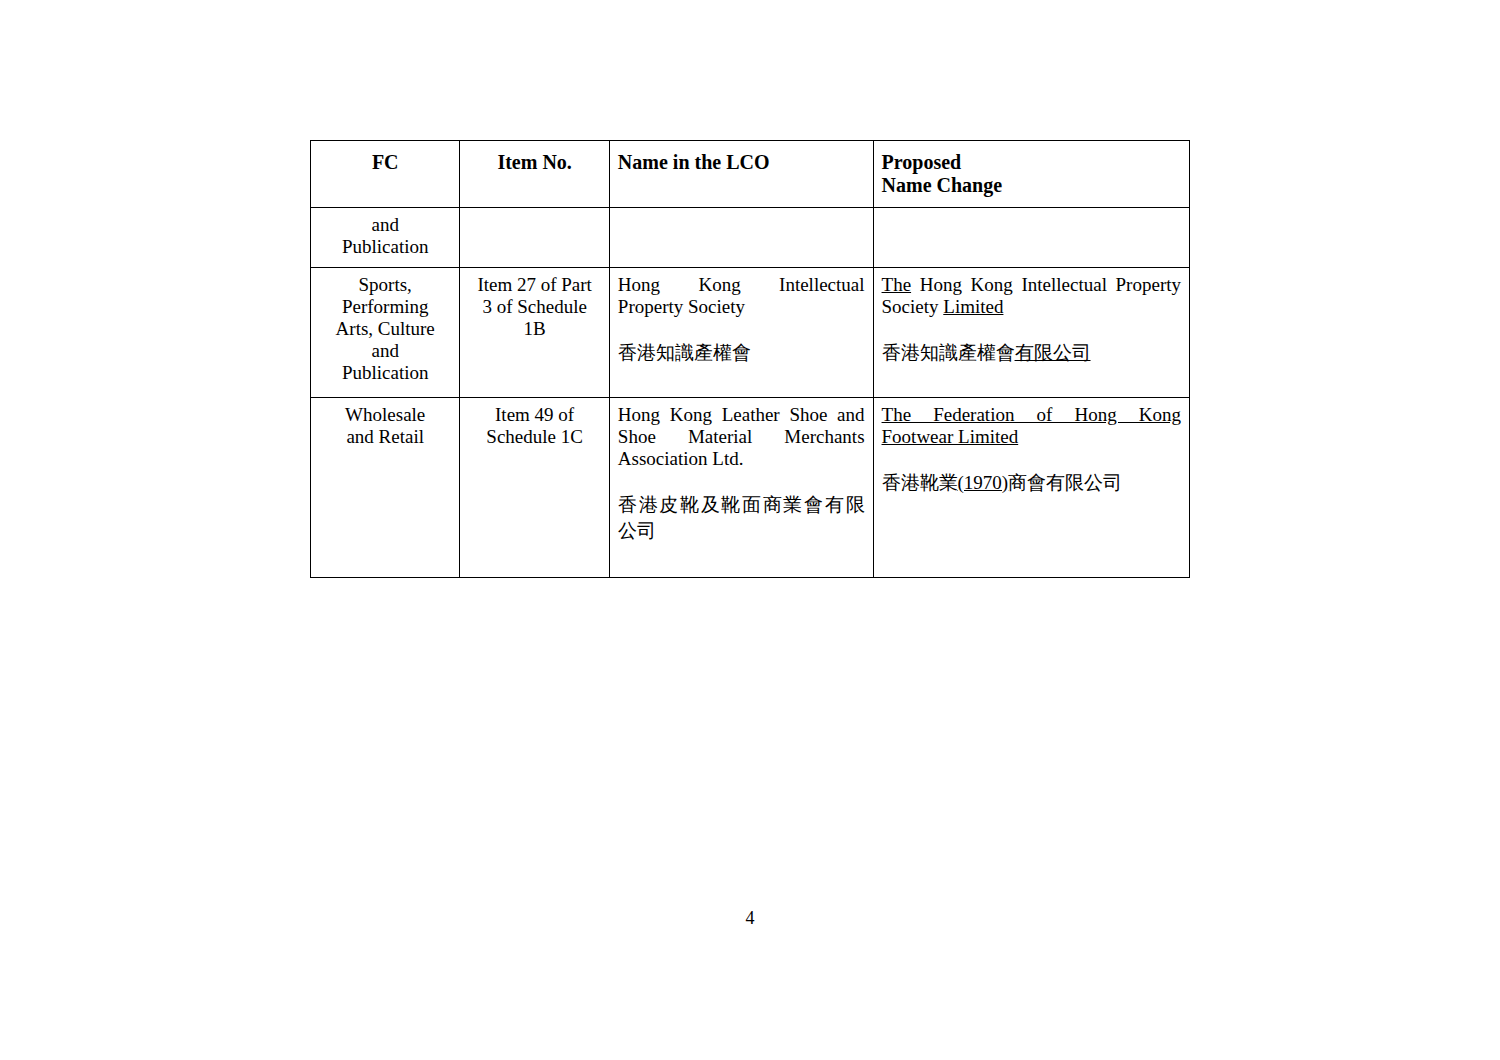| FC | Item No. | Name in the LCO | Proposed Name Change |
| --- | --- | --- | --- |
| and Publication | | | |
| Sports, Performing Arts, Culture and Publication | Item 27 of Part 3 of Schedule 1B | Hong Kong Intellectual Property Society 香港知識產權會 | The Hong Kong Intellectual Property Society Limited 香港知識產權會 有限公司 |
| Wholesale and Retail | Item 49 of Schedule 1C | Hong Kong Leather Shoe and Shoe Material Merchants Association Ltd. 香港皮靴及靴面商業會有限公司 | The Federation of Hong Kong Footwear Limited 香港靴業 (1970) 商會有限公司 |
4